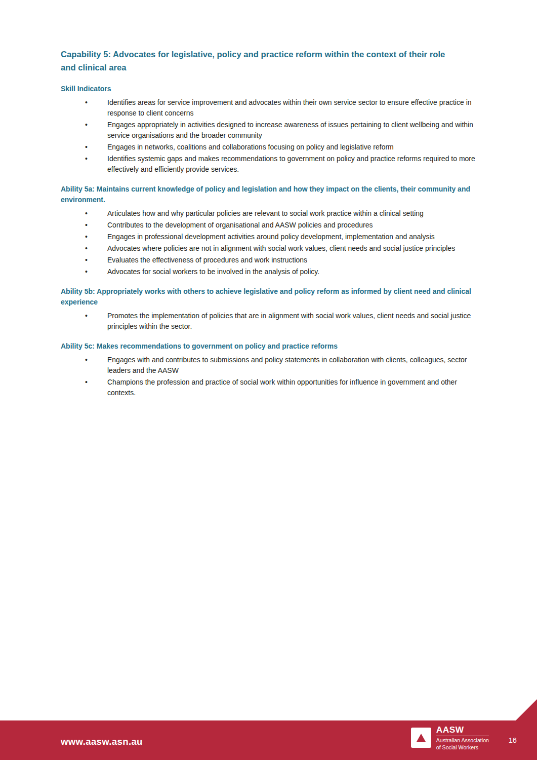Capability 5: Advocates for legislative, policy and practice reform within the context of their role and clinical area
Skill Indicators
Identifies areas for service improvement and advocates within their own service sector to ensure effective practice in response to client concerns
Engages appropriately in activities designed to increase awareness of issues pertaining to client wellbeing and within service organisations and the broader community
Engages in networks, coalitions and collaborations focusing on policy and legislative reform
Identifies systemic gaps and makes recommendations to government on policy and practice reforms required to more effectively and efficiently provide services.
Ability 5a: Maintains current knowledge of policy and legislation and how they impact on the clients, their community and environment.
Articulates how and why particular policies are relevant to social work practice within a clinical setting
Contributes to the development of organisational and AASW policies and procedures
Engages in professional development activities around policy development, implementation and analysis
Advocates where policies are not in alignment with social work values, client needs and social justice principles
Evaluates the effectiveness of procedures and work instructions
Advocates for social workers to be involved in the analysis of policy.
Ability 5b: Appropriately works with others to achieve legislative and policy reform as informed by client need and clinical experience
Promotes the implementation of policies that are in alignment with social work values, client needs and social justice principles within the sector.
Ability 5c: Makes recommendations to government on policy and practice reforms
Engages with and contributes to submissions and policy statements in collaboration with clients, colleagues, sector leaders and the AASW
Champions the profession and practice of social work within opportunities for influence in government and other contexts.
www.aasw.asn.au
AASW Australian Association
of Social Workers
16